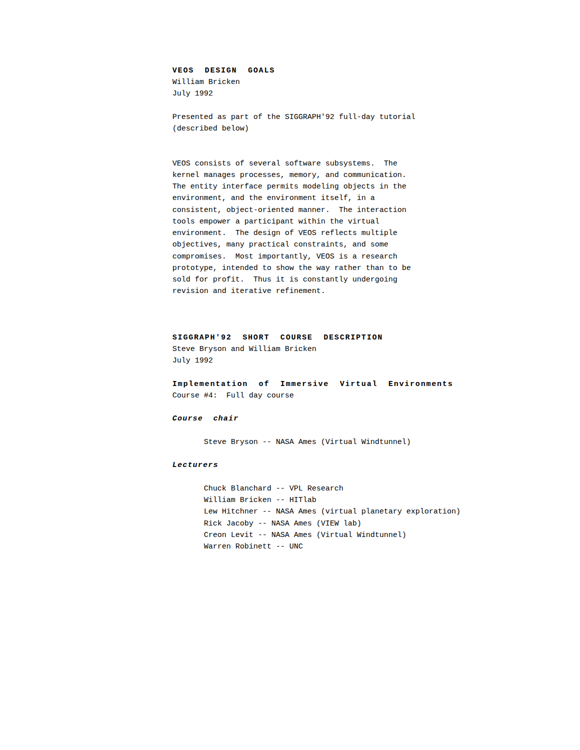VEOS DESIGN GOALS
William Bricken
July 1992
Presented as part of the SIGGRAPH'92 full-day tutorial (described below)
VEOS consists of several software subsystems. The kernel manages processes, memory, and communication. The entity interface permits modeling objects in the environment, and the environment itself, in a consistent, object-oriented manner. The interaction tools empower a participant within the virtual environment. The design of VEOS reflects multiple objectives, many practical constraints, and some compromises. Most importantly, VEOS is a research prototype, intended to show the way rather than to be sold for profit. Thus it is constantly undergoing revision and iterative refinement.
SIGGRAPH'92 SHORT COURSE DESCRIPTION
Steve Bryson and William Bricken
July 1992
Implementation of Immersive Virtual Environments
Course #4: Full day course
Course chair
Steve Bryson -- NASA Ames (Virtual Windtunnel)
Lecturers
Chuck Blanchard -- VPL Research
William Bricken -- HITlab
Lew Hitchner -- NASA Ames (virtual planetary exploration)
Rick Jacoby -- NASA Ames (VIEW lab)
Creon Levit -- NASA Ames (Virtual Windtunnel)
Warren Robinett -- UNC